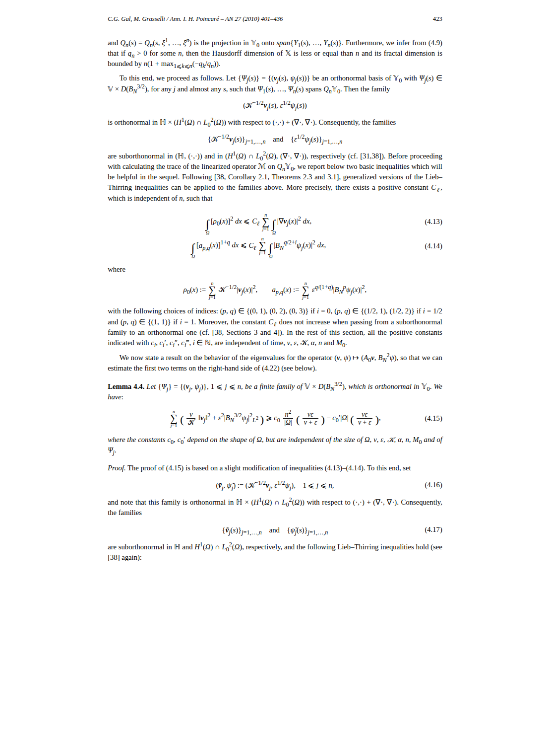C.G. Gal, M. Grasselli / Ann. I. H. Poincaré – AN 27 (2010) 401–436 423
and Qn(s) = Qn(s, ξ1, …, ξn) is the projection in 𝕐0 onto span{Υ1(s), …, Υn(s)}. Furthermore, we infer from (4.9) that if qn > 0 for some n, then the Hausdorff dimension of 𝕏 is less or equal than n and its fractal dimension is bounded by n(1 + max1⩽k⩽n(−qk/qn)).
To this end, we proceed as follows. Let {Ψj(s)} = {(vj(s), ψj(s))} be an orthonormal basis of 𝕐0 with Ψj(s) ∈ 𝕍 × D(BN3/2), for any j and almost any s, such that Ψ1(s), …, Ψn(s) spans Qn 𝕐0. Then the family
(𝒦−1/2vj(s), ε1/2ψj(s))
is orthonormal in ℍ × (H1(Ω) ∩ L02(Ω)) with respect to (·,·) + (∇·, ∇·). Consequently, the families
{𝒦−1/2vj(s)}j=1,…,n and {ε1/2ψj(s)}j=1,…,n
are suborthonormal in (ℍ, (·,·)) and in (H1(Ω) ∩ L02(Ω), (∇·, ∇·)), respectively (cf. [31,38]). Before proceeding with calculating the trace of the linearized operator ℳ on Qn 𝕐0, we report below two basic inequalities which will be helpful in the sequel. Following [38, Corollary 2.1, Theorems 2.3 and 3.1], generalized versions of the Lieb–Thirring inequalities can be applied to the families above. More precisely, there exists a positive constant Cℓ, which is independent of n, such that
∫Ω [ρ0(x)]2 dx ⩽ Cℓ n∑j=1 ∫Ω |∇vj(x)|2 dx,
(4.13)
∫Ω [ap,q(x)]1+q dx ⩽ Cℓ n∑j=1 ∫Ω |BNq/2+iψj(x)|2 dx,
(4.14)
where
ρ0(x) := n∑j=1 𝒦−1/2|vj(x)|2, ap,q(x) := n∑j=1 εq/(1+q)|BNpψj(x)|2,
with the following choices of indices: (p, q) ∈ {(0, 1), (0, 2), (0, 3)} if i = 0, (p, q) ∈ {(1/2, 1), (1/2, 2)} if i = 1/2 and (p, q) ∈ {(1, 1)} if i = 1. Moreover, the constant Cℓ does not increase when passing from a suborthonormal family to an orthonormal one (cf. [38, Sections 3 and 4]). In the rest of this section, all the positive constants indicated with ci, ci′, ci″, ci‴, i ∈ ℕ, are independent of time, ν, ε, 𝒦, α, n and M0.
We now state a result on the behavior of the eigenvalues for the operator (v, ψ) ↦ (A0v, BN2ψ), so that we can estimate the first two terms on the right-hand side of (4.22) (see below).
Lemma 4.4. Let {Ψj} = {(vj, ψj)}, 1 ⩽ j ⩽ n, be a finite family of 𝕍 × D(BN3/2), which is orthonormal in 𝕐0. We have:
n∑j=1 ( ν𝒦 ‖vj‖2 + ε2|BN3/2ψj|2L2 ) ⩾ c0 n2|Ω| ( νε ν + ε ) − c0′|Ω| ( νε ν + ε ), (4.15)
where the constants c0, c0′ depend on the shape of Ω, but are independent of the size of Ω, ν, ε, 𝒦, α, n, M0 and of Ψj.
Proof. The proof of (4.15) is based on a slight modification of inequalities (4.13)–(4.14). To this end, set
(ṽj, ψ̃j) := (𝒦−1/2vj, ε1/2ψj), 1 ⩽ j ⩽ n, (4.16)
and note that this family is orthonormal in ℍ × (H1(Ω) ∩ L02(Ω)) with respect to (·,·) + (∇·, ∇·). Consequently, the families
{ṽj(s)}j=1,…,n and {ψ̃j(s)}j=1,…,n (4.17)
are suborthonormal in ℍ and H1(Ω) ∩ L02(Ω), respectively, and the following Lieb–Thirring inequalities hold (see [38] again):